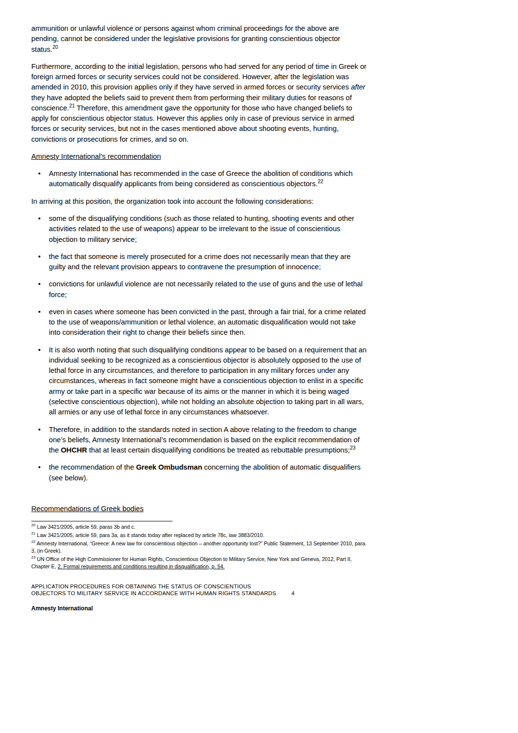ammunition or unlawful violence or persons against whom criminal proceedings for the above are pending, cannot be considered under the legislative provisions for granting conscientious objector status.20
Furthermore, according to the initial legislation, persons who had served for any period of time in Greek or foreign armed forces or security services could not be considered. However, after the legislation was amended in 2010, this provision applies only if they have served in armed forces or security services after they have adopted the beliefs said to prevent them from performing their military duties for reasons of conscience.21 Therefore, this amendment gave the opportunity for those who have changed beliefs to apply for conscientious objector status. However this applies only in case of previous service in armed forces or security services, but not in the cases mentioned above about shooting events, hunting, convictions or prosecutions for crimes, and so on.
Amnesty International’s recommendation
Amnesty International has recommended in the case of Greece the abolition of conditions which automatically disqualify applicants from being considered as conscientious objectors.22
In arriving at this position, the organization took into account the following considerations:
some of the disqualifying conditions (such as those related to hunting, shooting events and other activities related to the use of weapons) appear to be irrelevant to the issue of conscientious objection to military service;
the fact that someone is merely prosecuted for a crime does not necessarily mean that they are guilty and the relevant provision appears to contravene the presumption of innocence;
convictions for unlawful violence are not necessarily related to the use of guns and the use of lethal force;
even in cases where someone has been convicted in the past, through a fair trial, for a crime related to the use of weapons/ammunition or lethal violence, an automatic disqualification would not take into consideration their right to change their beliefs since then.
It is also worth noting that such disqualifying conditions appear to be based on a requirement that an individual seeking to be recognized as a conscientious objector is absolutely opposed to the use of lethal force in any circumstances, and therefore to participation in any military forces under any circumstances, whereas in fact someone might have a conscientious objection to enlist in a specific army or take part in a specific war because of its aims or the manner in which it is being waged (selective conscientious objection), while not holding an absolute objection to taking part in all wars, all armies or any use of lethal force in any circumstances whatsoever.
Therefore, in addition to the standards noted in section A above relating to the freedom to change one’s beliefs, Amnesty International’s recommendation is based on the explicit recommendation of the OHCHR that at least certain disqualifying conditions be treated as rebuttable presumptions;23
the recommendation of the Greek Ombudsman concerning the abolition of automatic disqualifiers (see below).
Recommendations of Greek bodies
20 Law 3421/2005, article 59, paras 3b and c.
21 Law 3421/2005, article 59, para 3a, as it stands today after replaced by article 78c, law 3883/2010.
22 Amnesty International, “Greece: A new law for conscientious objection – another opportunity lost?” Public Statement, 13 September 2010, para. 3, (in Greek).
23 UN Office of the High Commissioner for Human Rights, Conscientious Objection to Military Service, New York and Geneva, 2012, Part II, Chapter Ε, 2. Formal requirements and conditions resulting in disqualification, p. 54.
APPLICATION PROCEDURES FOR OBTAINING THE STATUS OF CONSCIENTIOUS
OBJECTORS TO MILITARY SERVICE IN ACCORDANCE WITH HUMAN RIGHTS STANDARDS 4
Amnesty International